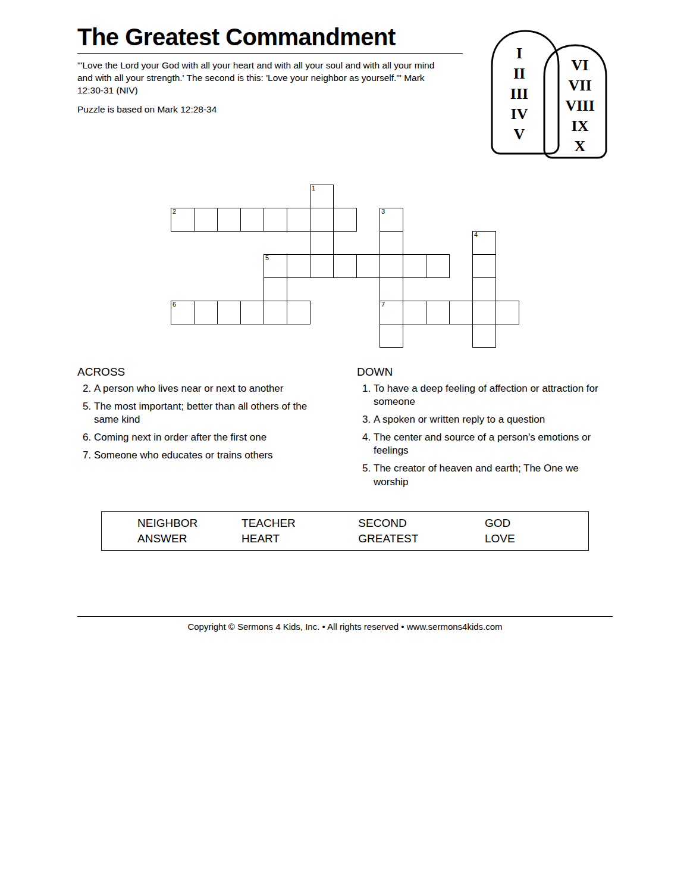The Greatest Commandment
"'Love the Lord your God with all your heart and with all your soul and with all your mind and with all your strength.' The second is this: 'Love your neighbor as yourself.'" Mark 12:30-31 (NIV)
Puzzle is based on Mark 12:28-34
I II III IV V VI VII VIII IX X
| | | | | | | 1 | | | | | | | | |
| 2 | | | | | | | | | 3 | | | | | |
| | | | | | | | | | | | | | 4 | |
| | | | | 5 | | | | | | | | | | |
| 6 | | | | | | | | | 7 | | | | | |
ACROSS
A person who lives near or next to another
The most important; better than all others of the same kind
Coming next in order after the first one
Someone who educates or trains others
DOWN
To have a deep feeling of affection or attraction for someone
A spoken or written reply to a question
The center and source of a person's emotions or feelings
The creator of heaven and earth; The One we worship
| NEIGHBOR | TEACHER | SECOND | GOD |
| ANSWER | HEART | GREATEST | LOVE |
Copyright © Sermons 4 Kids, Inc. • All rights reserved • www.sermons4kids.com